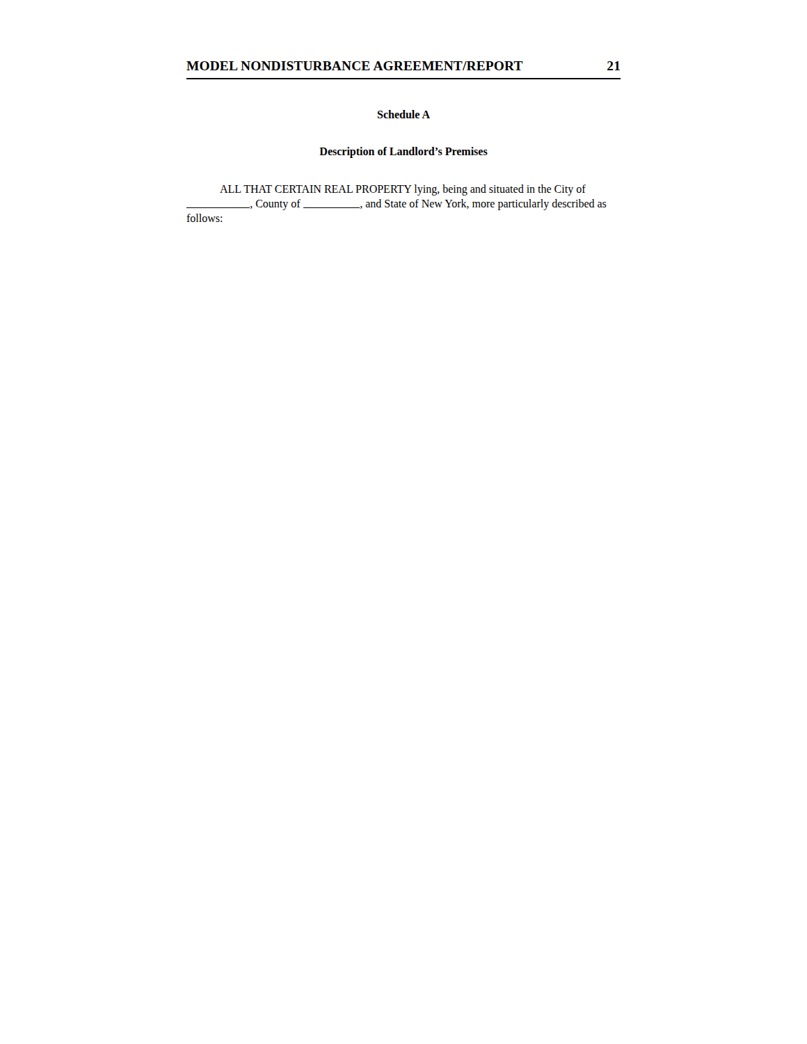Model Nondisturbance Agreement/Report 21
Schedule A
Description of Landlord’s Premises
ALL THAT CERTAIN REAL PROPERTY lying, being and situated in the City of , County of , and State of New York, more particularly described as follows: